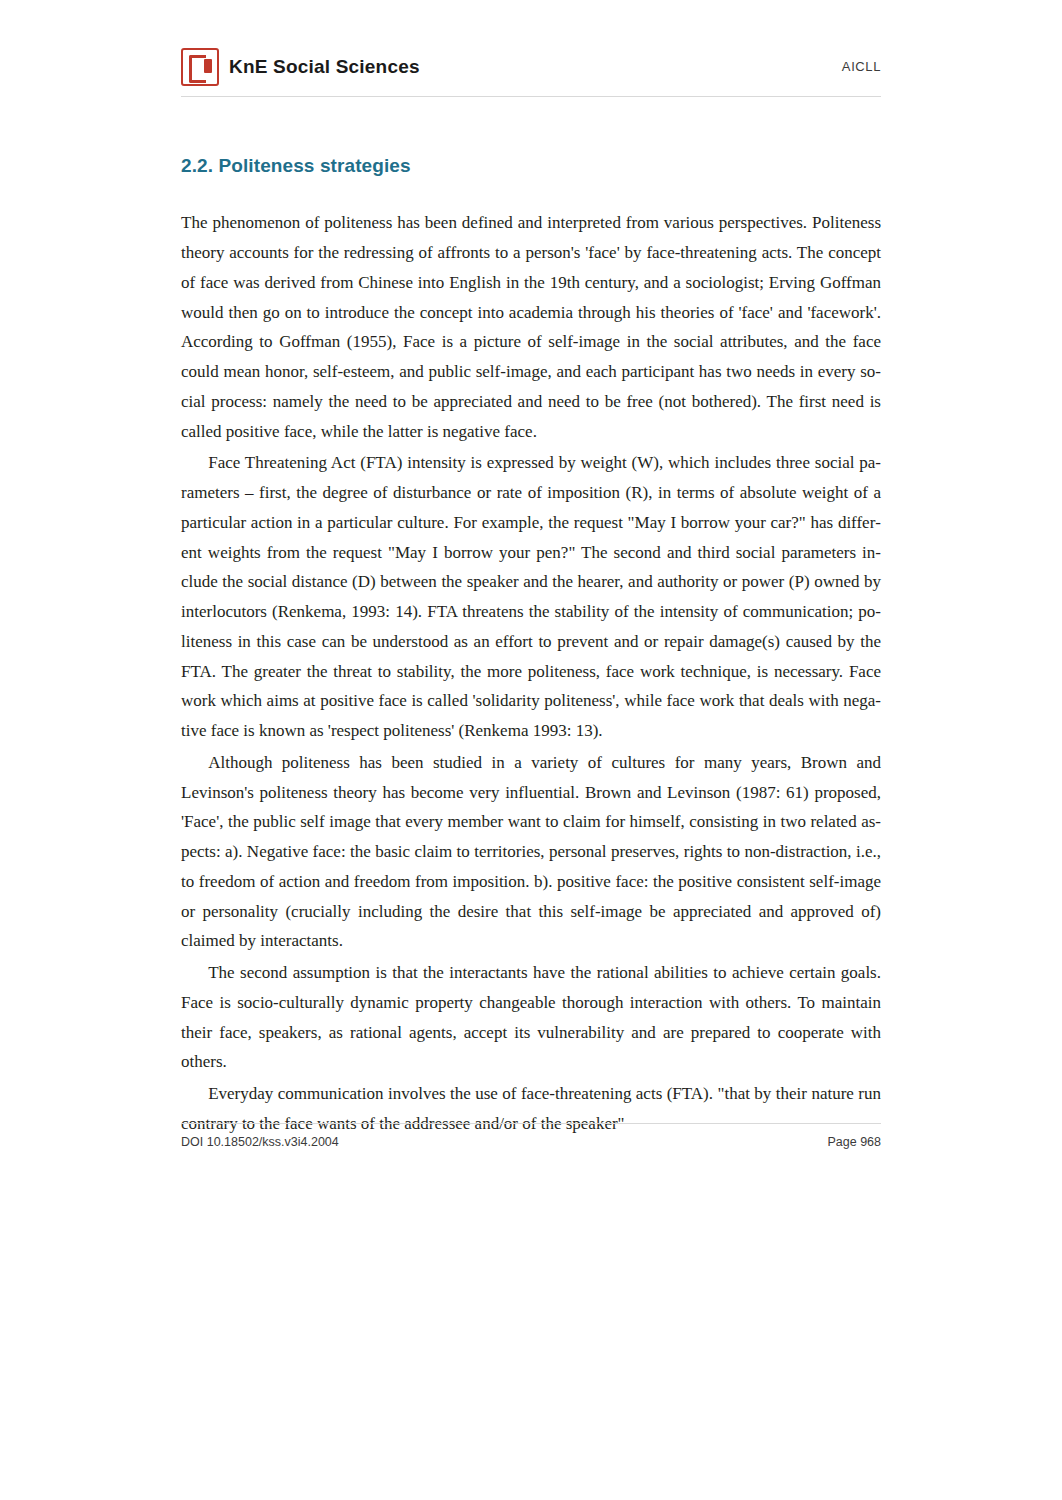KnE Social Sciences
AICLL
2.2. Politeness strategies
The phenomenon of politeness has been defined and interpreted from various perspectives. Politeness theory accounts for the redressing of affronts to a person's 'face' by face-threatening acts. The concept of face was derived from Chinese into English in the 19th century, and a sociologist; Erving Goffman would then go on to introduce the concept into academia through his theories of 'face' and 'facework'. According to Goffman (1955), Face is a picture of self-image in the social attributes, and the face could mean honor, self-esteem, and public self-image, and each participant has two needs in every social process: namely the need to be appreciated and need to be free (not bothered). The first need is called positive face, while the latter is negative face.
Face Threatening Act (FTA) intensity is expressed by weight (W), which includes three social parameters – first, the degree of disturbance or rate of imposition (R), in terms of absolute weight of a particular action in a particular culture. For example, the request "May I borrow your car?" has different weights from the request "May I borrow your pen?" The second and third social parameters include the social distance (D) between the speaker and the hearer, and authority or power (P) owned by interlocutors (Renkema, 1993: 14). FTA threatens the stability of the intensity of communication; politeness in this case can be understood as an effort to prevent and or repair damage(s) caused by the FTA. The greater the threat to stability, the more politeness, face work technique, is necessary. Face work which aims at positive face is called 'solidarity politeness', while face work that deals with negative face is known as 'respect politeness' (Renkema 1993: 13).
Although politeness has been studied in a variety of cultures for many years, Brown and Levinson's politeness theory has become very influential. Brown and Levinson (1987: 61) proposed, 'Face', the public self image that every member want to claim for himself, consisting in two related aspects: a). Negative face: the basic claim to territories, personal preserves, rights to non-distraction, i.e., to freedom of action and freedom from imposition. b). positive face: the positive consistent self-image or personality (crucially including the desire that this self-image be appreciated and approved of) claimed by interactants.
The second assumption is that the interactants have the rational abilities to achieve certain goals. Face is socio-culturally dynamic property changeable thorough interaction with others. To maintain their face, speakers, as rational agents, accept its vulnerability and are prepared to cooperate with others.
Everyday communication involves the use of face-threatening acts (FTA). "that by their nature run contrary to the face wants of the addressee and/or of the speaker"
DOI 10.18502/kss.v3i4.2004
Page 968